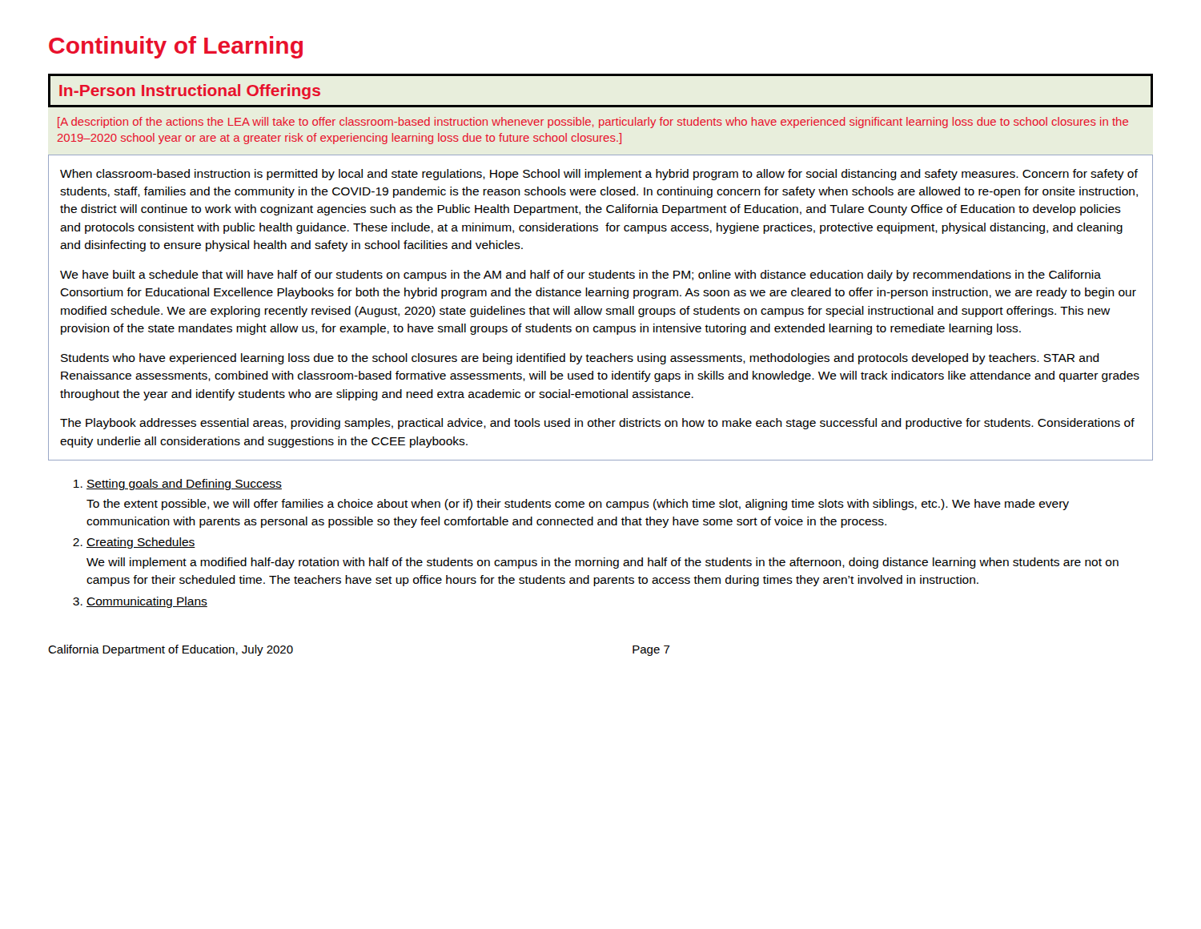Continuity of Learning
In-Person Instructional Offerings
[A description of the actions the LEA will take to offer classroom-based instruction whenever possible, particularly for students who have experienced significant learning loss due to school closures in the 2019–2020 school year or are at a greater risk of experiencing learning loss due to future school closures.]
When classroom-based instruction is permitted by local and state regulations, Hope School will implement a hybrid program to allow for social distancing and safety measures. Concern for safety of students, staff, families and the community in the COVID-19 pandemic is the reason schools were closed. In continuing concern for safety when schools are allowed to re-open for onsite instruction, the district will continue to work with cognizant agencies such as the Public Health Department, the California Department of Education, and Tulare County Office of Education to develop policies and protocols consistent with public health guidance. These include, at a minimum, considerations for campus access, hygiene practices, protective equipment, physical distancing, and cleaning and disinfecting to ensure physical health and safety in school facilities and vehicles.
We have built a schedule that will have half of our students on campus in the AM and half of our students in the PM; online with distance education daily by recommendations in the California Consortium for Educational Excellence Playbooks for both the hybrid program and the distance learning program. As soon as we are cleared to offer in-person instruction, we are ready to begin our modified schedule. We are exploring recently revised (August, 2020) state guidelines that will allow small groups of students on campus for special instructional and support offerings. This new provision of the state mandates might allow us, for example, to have small groups of students on campus in intensive tutoring and extended learning to remediate learning loss.
Students who have experienced learning loss due to the school closures are being identified by teachers using assessments, methodologies and protocols developed by teachers. STAR and Renaissance assessments, combined with classroom-based formative assessments, will be used to identify gaps in skills and knowledge. We will track indicators like attendance and quarter grades throughout the year and identify students who are slipping and need extra academic or social-emotional assistance.
The Playbook addresses essential areas, providing samples, practical advice, and tools used in other districts on how to make each stage successful and productive for students. Considerations of equity underlie all considerations and suggestions in the CCEE playbooks.
Setting goals and Defining Success To the extent possible, we will offer families a choice about when (or if) their students come on campus (which time slot, aligning time slots with siblings, etc.). We have made every communication with parents as personal as possible so they feel comfortable and connected and that they have some sort of voice in the process.
Creating Schedules We will implement a modified half-day rotation with half of the students on campus in the morning and half of the students in the afternoon, doing distance learning when students are not on campus for their scheduled time. The teachers have set up office hours for the students and parents to access them during times they aren’t involved in instruction.
Communicating Plans
California Department of Education, July 2020
Page 7